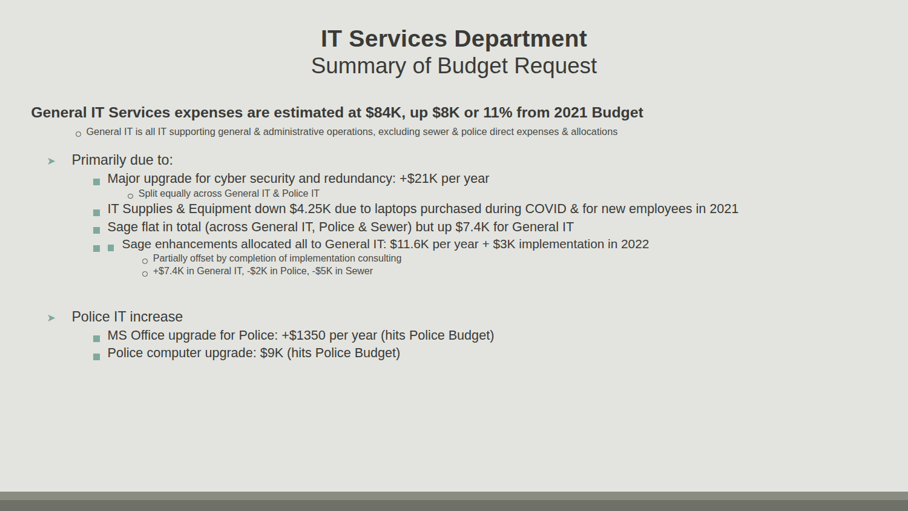IT Services Department
Summary of Budget Request
General IT Services expenses are estimated at $84K, up $8K or 11% from 2021 Budget
General IT is all IT supporting general & administrative operations, excluding sewer & police direct expenses & allocations
Primarily due to:
Major upgrade for cyber security and redundancy: +$21K per year
Split equally across General IT & Police IT
IT Supplies & Equipment down $4.25K due to laptops purchased during COVID & for new employees in 2021
Sage flat in total (across General IT, Police & Sewer) but up $7.4K for General IT
Sage enhancements allocated all to General IT: $11.6K per year + $3K implementation in 2022
Partially offset by completion of implementation consulting
+$7.4K in General IT, -$2K in Police, -$5K in Sewer
Police IT increase
MS Office upgrade for Police: +$1350 per year (hits Police Budget)
Police computer upgrade: $9K (hits Police Budget)